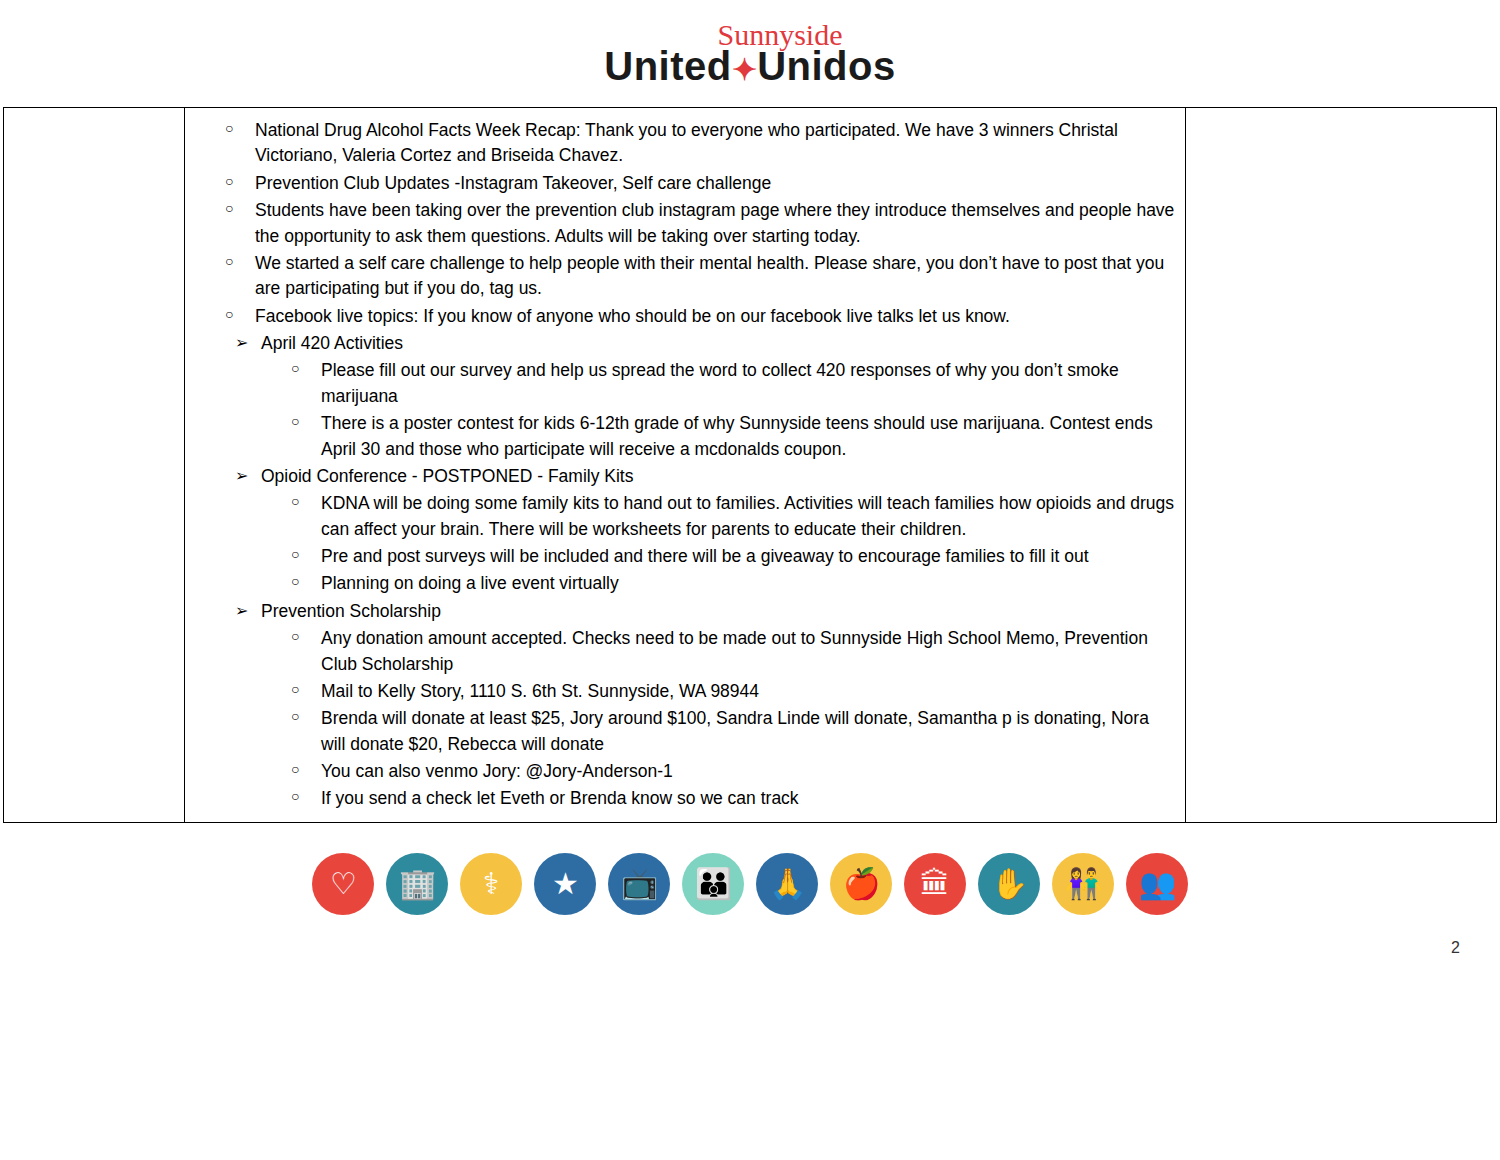Sunnyside
United✦Unidos
| | National Drug Alcohol Facts Week Recap: Thank you to everyone who participated. We have 3 winners Christal Victoriano, Valeria Cortez and Briseida Chavez. Prevention Club Updates -Instagram Takeover, Self care challenge Students have been taking over the prevention club instagram page where they introduce themselves and people have the opportunity to ask them questions. Adults will be taking over starting today. We started a self care challenge to help people with their mental health. Please share, you don’t have to post that you are participating but if you do, tag us. Facebook live topics: If you know of anyone who should be on our facebook live talks let us know. April 420 Activities Please fill out our survey and help us spread the word to collect 420 responses of why you don’t smoke marijuana There is a poster contest for kids 6-12th grade of why Sunnyside teens should use marijuana. Contest ends April 30 and those who participate will receive a mcdonalds coupon. Opioid Conference - POSTPONED - Family Kits KDNA will be doing some family kits to hand out to families. Activities will teach families how opioids and drugs can affect your brain. There will be worksheets for parents to educate their children. Pre and post surveys will be included and there will be a giveaway to encourage families to fill it out Planning on doing a live event virtually Prevention Scholarship Any donation amount accepted. Checks need to be made out to Sunnyside High School Memo, Prevention Club Scholarship Mail to Kelly Story, 1110 S. 6th St. Sunnyside, WA 98944 Brenda will donate at least $25, Jory around $100, Sandra Linde will donate, Samantha p is donating, Nora will donate $20, Rebecca will donate You can also venmo Jory: @Jory-Anderson-1 If you send a check let Eveth or Brenda know so we can track | |
♡ 🏢 ⚕ ★ 📺 👪 🙏 🍎 🏛 ✋ 👫 👥
2